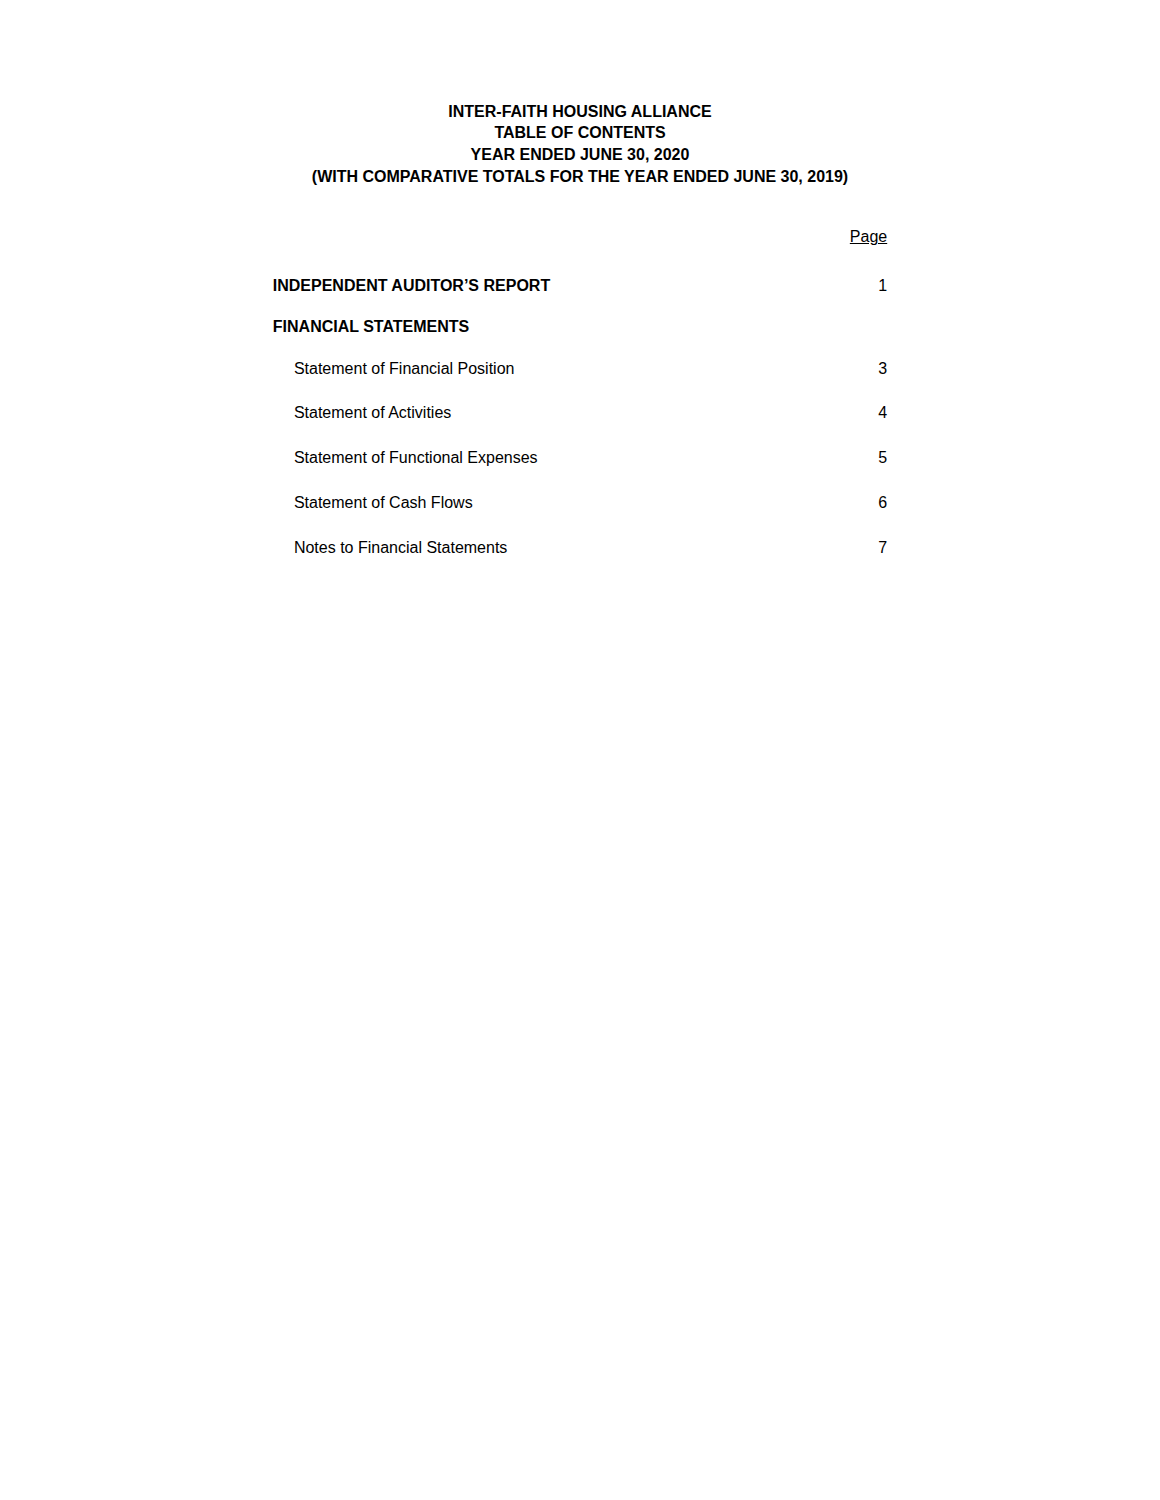INTER-FAITH HOUSING ALLIANCE
TABLE OF CONTENTS
YEAR ENDED JUNE 30, 2020
(WITH COMPARATIVE TOTALS FOR THE YEAR ENDED JUNE 30, 2019)
| | Page |
| INDEPENDENT AUDITOR’S REPORT | 1 |
| FINANCIAL STATEMENTS | |
| Statement of Financial Position | 3 |
| Statement of Activities | 4 |
| Statement of Functional Expenses | 5 |
| Statement of Cash Flows | 6 |
| Notes to Financial Statements | 7 |